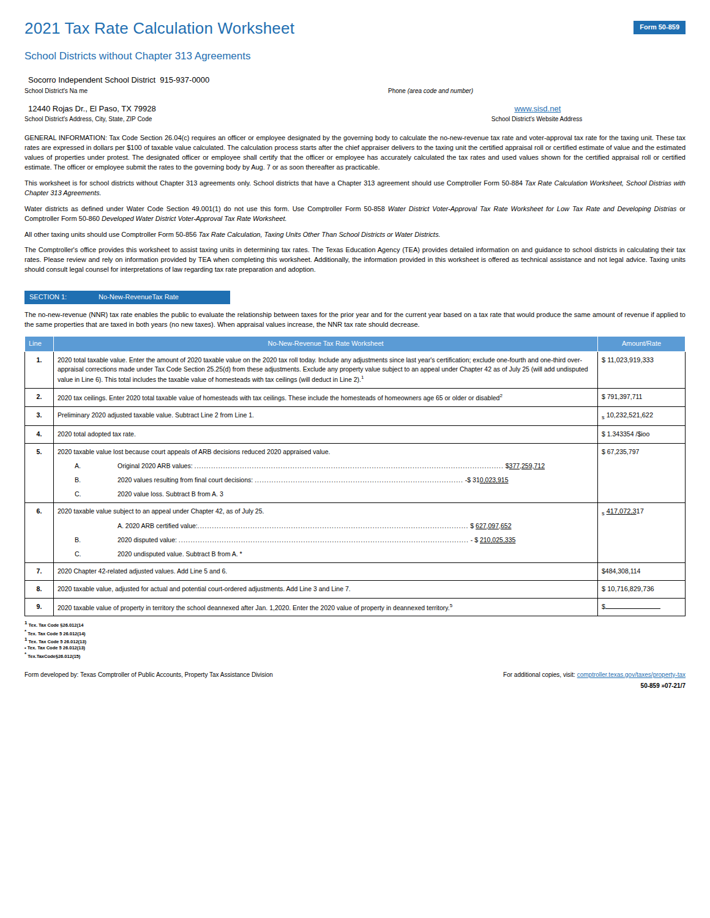Form 50-859
2021 Tax Rate Calculation Worksheet
School Districts without Chapter 313 Agreements
Socorro Independent School District 915-937-0000
School District's Na me
Phone (area code and number)
12440 Rojas Dr., El Paso, TX 79928
www.sisd.net
School District's Address, City, State, ZIP Code
School District's Website Address
GENERAL INFORMATION: Tax Code Section 26.04(c) requires an officer or employee designated by the governing body to calculate the no-new-revenue tax rate and voter-approval tax rate for the taxing unit. These tax rates are expressed in dollars per $100 of taxable value calculated. The calculation process starts after the chief appraiser delivers to the taxing unit the certified appraisal roll or certified estimate of value and the estimated values of properties under protest. The designated officer or employee shall certify that the officer or employee has accurately calculated the tax rates and used values shown for the certified appraisal roll or certified estimate. The officer or employee submit the rates to the governing body by Aug. 7 or as soon thereafter as practicable.
This worksheet is for school districts without Chapter 313 agreements only. School districts that have a Chapter 313 agreement should use Comptroller Form 50-884 Tax Rate Calculation Worksheet, School Distrias with Chapter 313 Agreements.
Water districts as defined under Water Code Section 49.001(1) do not use this form. Use Comptroller Form 50-858 Water District Voter-Approval Tax Rate Worksheet for Low Tax Rate and Developing Distrias or Comptroller Form 50-860 Developed Water District Voter-Approval Tax Rate Worksheet.
All other taxing units should use Comptroller Form 50-856 Tax Rate Calculation, Taxing Units Other Than School Districts or Water Districts.
The Comptroller's office provides this worksheet to assist taxing units in determining tax rates. The Texas Education Agency (TEA) provides detailed information on and guidance to school districts in calculating their tax rates. Please review and rely on information provided by TEA when completing this worksheet. Additionally, the information provided in this worksheet is offered as technical assistance and not legal advice. Taxing units should consult legal counsel for interpretations of law regarding tax rate preparation and adoption.
SECTION 1: No-New-RevenueTax Rate
The no-new-revenue (NNR) tax rate enables the public to evaluate the relationship between taxes for the prior year and for the current year based on a tax rate that would produce the same amount of revenue if applied to the same properties that are taxed in both years (no new taxes). When appraisal values increase, the NNR tax rate should decrease.
| Line | No-New-Revenue Tax Rate Worksheet | Amount/Rate |
| --- | --- | --- |
| 1. | 2020 total taxable value. Enter the amount of 2020 taxable value on the 2020 tax roll today. Include any adjustments since last year's certification; exclude one-fourth and one-third over-appraisal corrections made under Tax Code Section 25.25(d) from these adjustments. Exclude any property value subject to an appeal under Chapter 42 as of July 25 (will add undisputed value in Line 6). This total includes the taxable value of homesteads with tax ceilings (will deduct in Line 2). 1 | $ 11,023,919,333 |
| 2. | 2020 tax ceilings. Enter 2020 total taxable value of homesteads with tax ceilings. These include the homesteads of homeowners age 65 or older or disabled 2 | $ 791,397,711 |
| 3. | Preliminary 2020 adjusted taxable value. Subtract Line 2 from Line 1. | s 10,232,521,622 |
| 4. | 2020 total adopted tax rate. | $ 1.343354 /$ioo |
| 5. | 2020 taxable value lost because court appeals of ARB decisions reduced 2020 appraised value. A. Original 2020 ARB values: ................................................................................................................................. $ 377,259,712 B. 2020 values resulting from final court decisions: ....................................................................................... -$ 31 0,023,915 C. 2020 value loss. Subtract B from A. 3 | $ 67,235,797 |
| 6. | 2020 taxable value subject to an appeal under Chapter 42, as of July 25. A. 2020 ARB certified value: ................................................................................................................. $ 627,097,652 B. 2020 disputed value: ......................................................................................................................... - $ 210,025,335 C. 2020 undisputed value. Subtract B from A. * | s 417,072,3 17 |
| 7. | 2020 Chapter 42-related adjusted values. Add Line 5 and 6. | $484,308,114 |
| 8. | 2020 taxable value, adjusted for actual and potential court-ordered adjustments. Add Line 3 and Line 7. | $ 10,716,829,736 |
| 9. | 2020 taxable value of property in territory the school deannexed after Jan. 1,2020. Enter the 2020 value of property in deannexed territory. 5 | $ |
1 Tex. Tax Code §26.012(14
* Tex. Tax Code 5 26.012(14)
1 Tex. Tax Code 5 26.012(13)
• Tex. Tax Code 5 26.012(13)
* Tex.TaxCode§26.012(15)
Form developed by: Texas Comptroller of Public Accounts, Property Tax Assistance Division
For additional copies, visit: comptroller.texas.gov/taxes/property-tax
50-859 »07-21/7